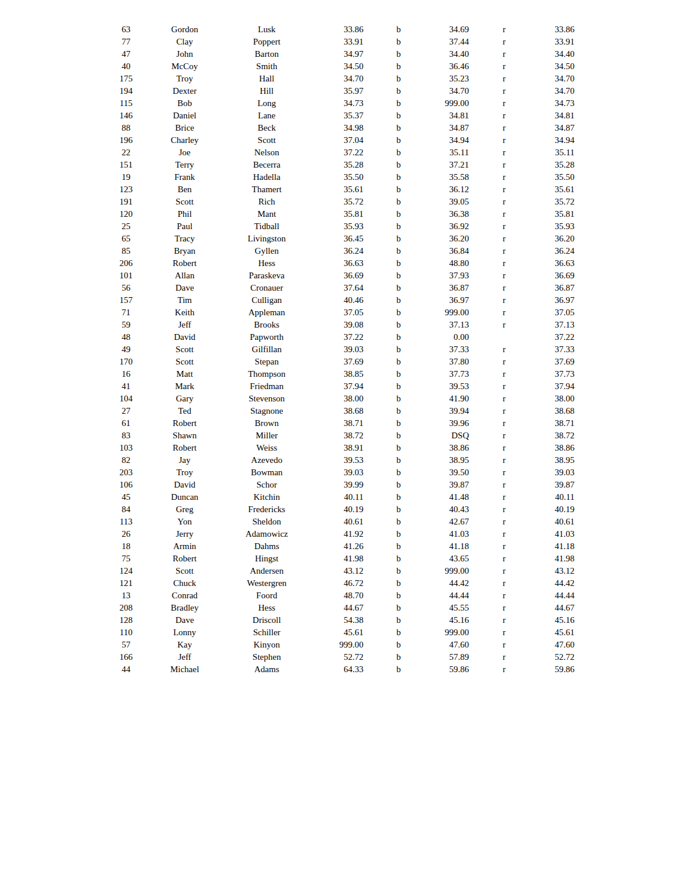| 63 | Gordon | Lusk | 33.86 | b | 34.69 | r | 33.86 |
| 77 | Clay | Poppert | 33.91 | b | 37.44 | r | 33.91 |
| 47 | John | Barton | 34.97 | b | 34.40 | r | 34.40 |
| 40 | McCoy | Smith | 34.50 | b | 36.46 | r | 34.50 |
| 175 | Troy | Hall | 34.70 | b | 35.23 | r | 34.70 |
| 194 | Dexter | Hill | 35.97 | b | 34.70 | r | 34.70 |
| 115 | Bob | Long | 34.73 | b | 999.00 | r | 34.73 |
| 146 | Daniel | Lane | 35.37 | b | 34.81 | r | 34.81 |
| 88 | Brice | Beck | 34.98 | b | 34.87 | r | 34.87 |
| 196 | Charley | Scott | 37.04 | b | 34.94 | r | 34.94 |
| 22 | Joe | Nelson | 37.22 | b | 35.11 | r | 35.11 |
| 151 | Terry | Becerra | 35.28 | b | 37.21 | r | 35.28 |
| 19 | Frank | Hadella | 35.50 | b | 35.58 | r | 35.50 |
| 123 | Ben | Thamert | 35.61 | b | 36.12 | r | 35.61 |
| 191 | Scott | Rich | 35.72 | b | 39.05 | r | 35.72 |
| 120 | Phil | Mant | 35.81 | b | 36.38 | r | 35.81 |
| 25 | Paul | Tidball | 35.93 | b | 36.92 | r | 35.93 |
| 65 | Tracy | Livingston | 36.45 | b | 36.20 | r | 36.20 |
| 85 | Bryan | Gyllen | 36.24 | b | 36.84 | r | 36.24 |
| 206 | Robert | Hess | 36.63 | b | 48.80 | r | 36.63 |
| 101 | Allan | Paraskeva | 36.69 | b | 37.93 | r | 36.69 |
| 56 | Dave | Cronauer | 37.64 | b | 36.87 | r | 36.87 |
| 157 | Tim | Culligan | 40.46 | b | 36.97 | r | 36.97 |
| 71 | Keith | Appleman | 37.05 | b | 999.00 | r | 37.05 |
| 59 | Jeff | Brooks | 39.08 | b | 37.13 | r | 37.13 |
| 48 | David | Papworth | 37.22 | b | 0.00 | | 37.22 |
| 49 | Scott | Gilfillan | 39.03 | b | 37.33 | r | 37.33 |
| 170 | Scott | Stepan | 37.69 | b | 37.80 | r | 37.69 |
| 16 | Matt | Thompson | 38.85 | b | 37.73 | r | 37.73 |
| 41 | Mark | Friedman | 37.94 | b | 39.53 | r | 37.94 |
| 104 | Gary | Stevenson | 38.00 | b | 41.90 | r | 38.00 |
| 27 | Ted | Stagnone | 38.68 | b | 39.94 | r | 38.68 |
| 61 | Robert | Brown | 38.71 | b | 39.96 | r | 38.71 |
| 83 | Shawn | Miller | 38.72 | b | DSQ | r | 38.72 |
| 103 | Robert | Weiss | 38.91 | b | 38.86 | r | 38.86 |
| 82 | Jay | Azevedo | 39.53 | b | 38.95 | r | 38.95 |
| 203 | Troy | Bowman | 39.03 | b | 39.50 | r | 39.03 |
| 106 | David | Schor | 39.99 | b | 39.87 | r | 39.87 |
| 45 | Duncan | Kitchin | 40.11 | b | 41.48 | r | 40.11 |
| 84 | Greg | Fredericks | 40.19 | b | 40.43 | r | 40.19 |
| 113 | Yon | Sheldon | 40.61 | b | 42.67 | r | 40.61 |
| 26 | Jerry | Adamowicz | 41.92 | b | 41.03 | r | 41.03 |
| 18 | Armin | Dahms | 41.26 | b | 41.18 | r | 41.18 |
| 75 | Robert | Hingst | 41.98 | b | 43.65 | r | 41.98 |
| 124 | Scott | Andersen | 43.12 | b | 999.00 | r | 43.12 |
| 121 | Chuck | Westergren | 46.72 | b | 44.42 | r | 44.42 |
| 13 | Conrad | Foord | 48.70 | b | 44.44 | r | 44.44 |
| 208 | Bradley | Hess | 44.67 | b | 45.55 | r | 44.67 |
| 128 | Dave | Driscoll | 54.38 | b | 45.16 | r | 45.16 |
| 110 | Lonny | Schiller | 45.61 | b | 999.00 | r | 45.61 |
| 57 | Kay | Kinyon | 999.00 | b | 47.60 | r | 47.60 |
| 166 | Jeff | Stephen | 52.72 | b | 57.89 | r | 52.72 |
| 44 | Michael | Adams | 64.33 | b | 59.86 | r | 59.86 |